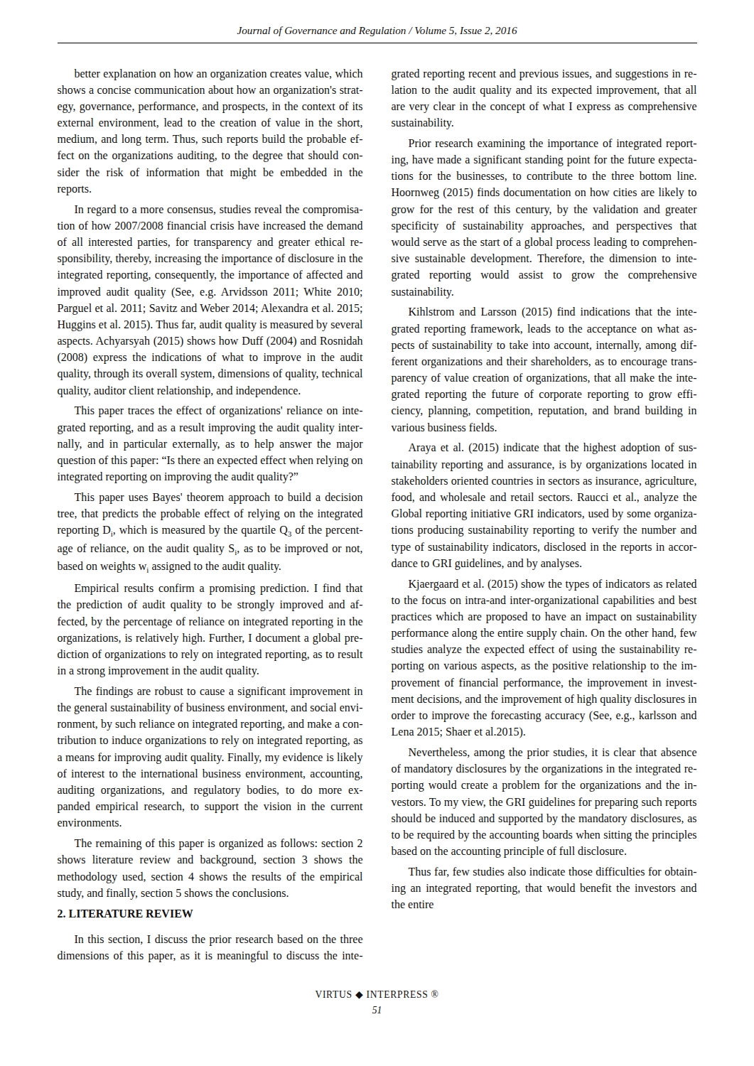Journal of Governance and Regulation / Volume 5, Issue 2, 2016
better explanation on how an organization creates value, which shows a concise communication about how an organization's strategy, governance, performance, and prospects, in the context of its external environment, lead to the creation of value in the short, medium, and long term. Thus, such reports build the probable effect on the organizations auditing, to the degree that should consider the risk of information that might be embedded in the reports.
In regard to a more consensus, studies reveal the compromisation of how 2007/2008 financial crisis have increased the demand of all interested parties, for transparency and greater ethical responsibility, thereby, increasing the importance of disclosure in the integrated reporting, consequently, the importance of affected and improved audit quality (See, e.g. Arvidsson 2011; White 2010; Parguel et al. 2011; Savitz and Weber 2014; Alexandra et al. 2015; Huggins et al. 2015). Thus far, audit quality is measured by several aspects. Achyarsyah (2015) shows how Duff (2004) and Rosnidah (2008) express the indications of what to improve in the audit quality, through its overall system, dimensions of quality, technical quality, auditor client relationship, and independence.
This paper traces the effect of organizations' reliance on integrated reporting, and as a result improving the audit quality internally, and in particular externally, as to help answer the major question of this paper: “Is there an expected effect when relying on integrated reporting on improving the audit quality?”
This paper uses Bayes' theorem approach to build a decision tree, that predicts the probable effect of relying on the integrated reporting Di, which is measured by the quartile Q3 of the percentage of reliance, on the audit quality Si, as to be improved or not, based on weights wi assigned to the audit quality.
Empirical results confirm a promising prediction. I find that the prediction of audit quality to be strongly improved and affected, by the percentage of reliance on integrated reporting in the organizations, is relatively high. Further, I document a global prediction of organizations to rely on integrated reporting, as to result in a strong improvement in the audit quality.
The findings are robust to cause a significant improvement in the general sustainability of business environment, and social environment, by such reliance on integrated reporting, and make a contribution to induce organizations to rely on integrated reporting, as a means for improving audit quality. Finally, my evidence is likely of interest to the international business environment, accounting, auditing organizations, and regulatory bodies, to do more expanded empirical research, to support the vision in the current environments.
The remaining of this paper is organized as follows: section 2 shows literature review and background, section 3 shows the methodology used, section 4 shows the results of the empirical study, and finally, section 5 shows the conclusions.
2. LITERATURE REVIEW
In this section, I discuss the prior research based on the three dimensions of this paper, as it is meaningful to discuss the integrated reporting recent and previous issues, and suggestions in relation to the audit quality and its expected improvement, that all are very clear in the concept of what I express as comprehensive sustainability.
Prior research examining the importance of integrated reporting, have made a significant standing point for the future expectations for the businesses, to contribute to the three bottom line. Hoornweg (2015) finds documentation on how cities are likely to grow for the rest of this century, by the validation and greater specificity of sustainability approaches, and perspectives that would serve as the start of a global process leading to comprehensive sustainable development. Therefore, the dimension to integrated reporting would assist to grow the comprehensive sustainability.
Kihlstrom and Larsson (2015) find indications that the integrated reporting framework, leads to the acceptance on what aspects of sustainability to take into account, internally, among different organizations and their shareholders, as to encourage transparency of value creation of organizations, that all make the integrated reporting the future of corporate reporting to grow efficiency, planning, competition, reputation, and brand building in various business fields.
Araya et al. (2015) indicate that the highest adoption of sustainability reporting and assurance, is by organizations located in stakeholders oriented countries in sectors as insurance, agriculture, food, and wholesale and retail sectors. Raucci et al., analyze the Global reporting initiative GRI indicators, used by some organizations producing sustainability reporting to verify the number and type of sustainability indicators, disclosed in the reports in accordance to GRI guidelines, and by analyses.
Kjaergaard et al. (2015) show the types of indicators as related to the focus on intra-and inter-organizational capabilities and best practices which are proposed to have an impact on sustainability performance along the entire supply chain. On the other hand, few studies analyze the expected effect of using the sustainability reporting on various aspects, as the positive relationship to the improvement of financial performance, the improvement in investment decisions, and the improvement of high quality disclosures in order to improve the forecasting accuracy (See, e.g., karlsson and Lena 2015; Shaer et al.2015).
Nevertheless, among the prior studies, it is clear that absence of mandatory disclosures by the organizations in the integrated reporting would create a problem for the organizations and the investors. To my view, the GRI guidelines for preparing such reports should be induced and supported by the mandatory disclosures, as to be required by the accounting boards when sitting the principles based on the accounting principle of full disclosure.
Thus far, few studies also indicate those difficulties for obtaining an integrated reporting, that would benefit the investors and the entire
VIRTUS ◆ INTERPRESS ®
51